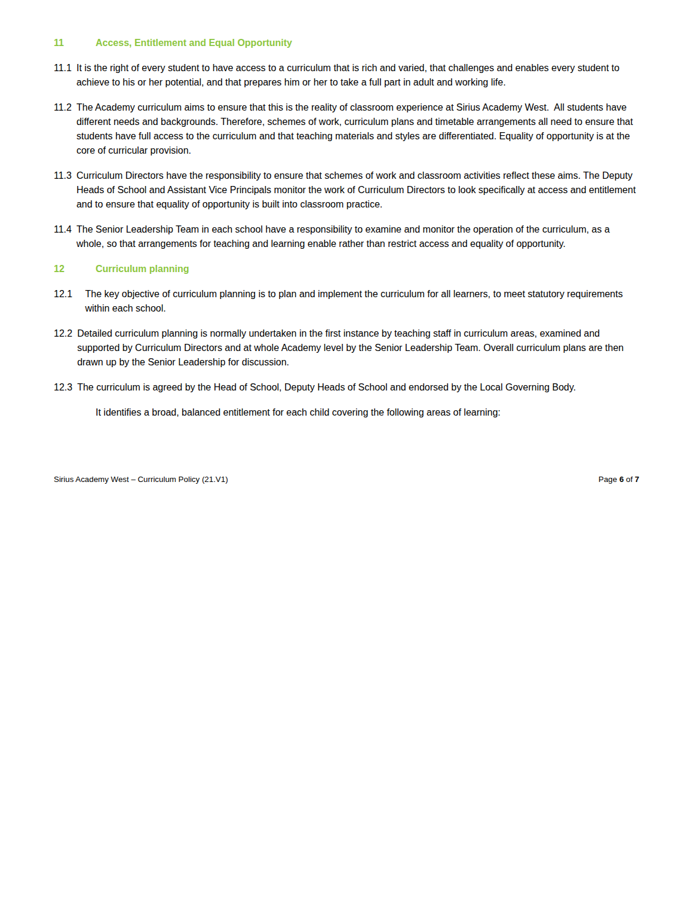11 Access, Entitlement and Equal Opportunity
11.1
It is the right of every student to have access to a curriculum that is rich and varied, that challenges and enables every student to achieve to his or her potential, and that prepares him or her to take a full part in adult and working life.
11.2
The Academy curriculum aims to ensure that this is the reality of classroom experience at Sirius Academy West. All students have different needs and backgrounds. Therefore, schemes of work, curriculum plans and timetable arrangements all need to ensure that students have full access to the curriculum and that teaching materials and styles are differentiated. Equality of opportunity is at the core of curricular provision.
11.3
Curriculum Directors have the responsibility to ensure that schemes of work and classroom activities reflect these aims. The Deputy Heads of School and Assistant Vice Principals monitor the work of Curriculum Directors to look specifically at access and entitlement and to ensure that equality of opportunity is built into classroom practice.
11.4
The Senior Leadership Team in each school have a responsibility to examine and monitor the operation of the curriculum, as a whole, so that arrangements for teaching and learning enable rather than restrict access and equality of opportunity.
12 Curriculum planning
12.1
The key objective of curriculum planning is to plan and implement the curriculum for all learners, to meet statutory requirements within each school.
12.2
Detailed curriculum planning is normally undertaken in the first instance by teaching staff in curriculum areas, examined and supported by Curriculum Directors and at whole Academy level by the Senior Leadership Team. Overall curriculum plans are then drawn up by the Senior Leadership for discussion.
12.3
The curriculum is agreed by the Head of School, Deputy Heads of School and endorsed by the Local Governing Body.
It identifies a broad, balanced entitlement for each child covering the following areas of learning:
Sirius Academy West – Curriculum Policy (21.V1)
Page 6 of 7